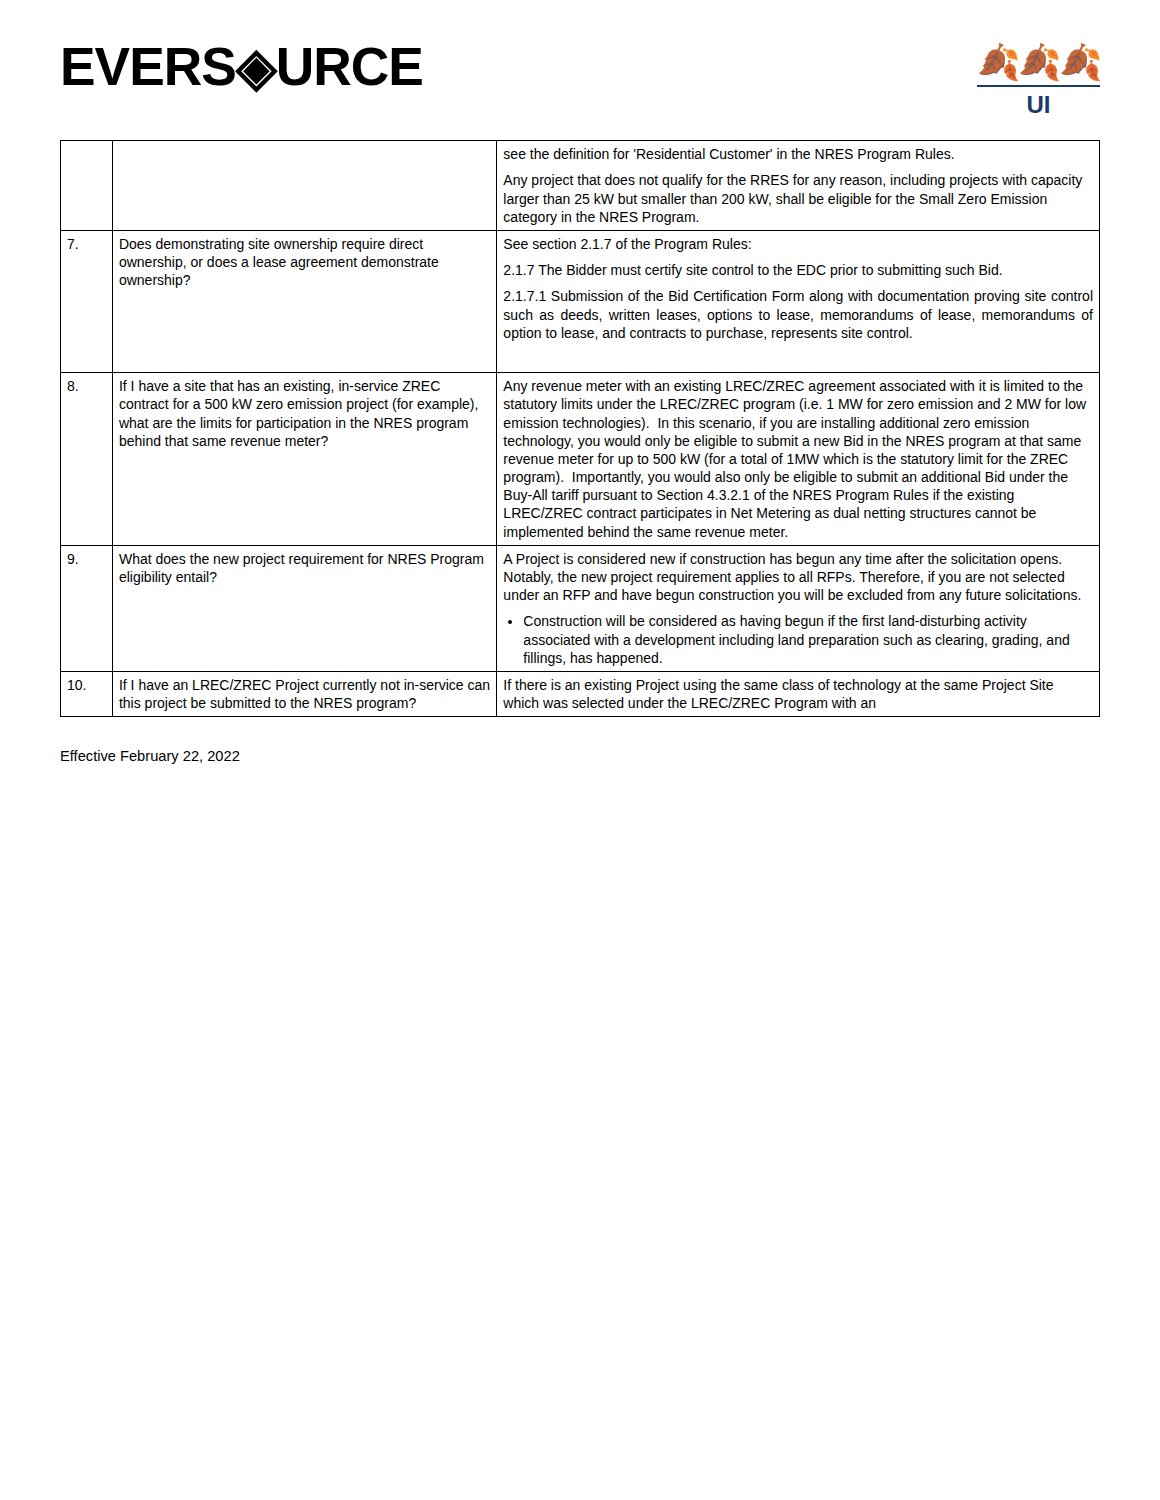EVERS◈URCE
🍂🍂🍂
UI
| | | see the definition for 'Residential Customer' in the NRES Program Rules. Any project that does not qualify for the RRES for any reason, including projects with capacity larger than 25 kW but smaller than 200 kW, shall be eligible for the Small Zero Emission category in the NRES Program. |
| 7. | Does demonstrating site ownership require direct ownership, or does a lease agreement demonstrate ownership? | See section 2.1.7 of the Program Rules: 2.1.7 The Bidder must certify site control to the EDC prior to submitting such Bid. 2.1.7.1 Submission of the Bid Certification Form along with documentation proving site control such as deeds, written leases, options to lease, memorandums of lease, memorandums of option to lease, and contracts to purchase, represents site control. |
| 8. | If I have a site that has an existing, in-service ZREC contract for a 500 kW zero emission project (for example), what are the limits for participation in the NRES program behind that same revenue meter? | Any revenue meter with an existing LREC/ZREC agreement associated with it is limited to the statutory limits under the LREC/ZREC program (i.e. 1 MW for zero emission and 2 MW for low emission technologies). In this scenario, if you are installing additional zero emission technology, you would only be eligible to submit a new Bid in the NRES program at that same revenue meter for up to 500 kW (for a total of 1MW which is the statutory limit for the ZREC program). Importantly, you would also only be eligible to submit an additional Bid under the Buy-All tariff pursuant to Section 4.3.2.1 of the NRES Program Rules if the existing LREC/ZREC contract participates in Net Metering as dual netting structures cannot be implemented behind the same revenue meter. |
| 9. | What does the new project requirement for NRES Program eligibility entail? | A Project is considered new if construction has begun any time after the solicitation opens. Notably, the new project requirement applies to all RFPs. Therefore, if you are not selected under an RFP and have begun construction you will be excluded from any future solicitations. Construction will be considered as having begun if the first land-disturbing activity associated with a development including land preparation such as clearing, grading, and fillings, has happened. |
| 10. | If I have an LREC/ZREC Project currently not in-service can this project be submitted to the NRES program? | If there is an existing Project using the same class of technology at the same Project Site which was selected under the LREC/ZREC Program with an |
Effective February 22, 2022